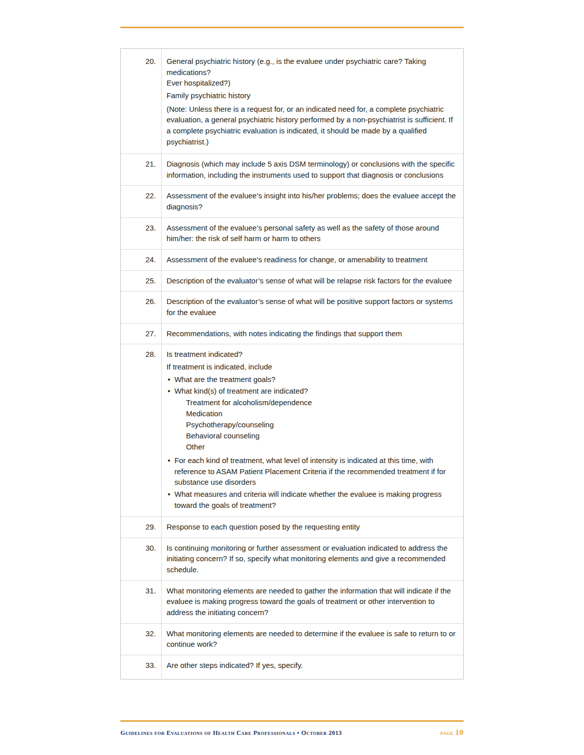| 20. | General psychiatric history (e.g., is the evaluee under psychiatric care? Taking medications? Ever hospitalized?) Family psychiatric history (Note: Unless there is a request for, or an indicated need for, a complete psychiatric evaluation, a general psychiatric history performed by a non-psychiatrist is sufficient. If a complete psychiatric evaluation is indicated, it should be made by a qualified psychiatrist.) |
| 21. | Diagnosis (which may include 5 axis DSM terminology) or conclusions with the specific information, including the instruments used to support that diagnosis or conclusions |
| 22. | Assessment of the evaluee’s insight into his/her problems; does the evaluee accept the diagnosis? |
| 23. | Assessment of the evaluee’s personal safety as well as the safety of those around him/her: the risk of self harm or harm to others |
| 24. | Assessment of the evaluee’s readiness for change, or amenability to treatment |
| 25. | Description of the evaluator’s sense of what will be relapse risk factors for the evaluee |
| 26. | Description of the evaluator’s sense of what will be positive support factors or systems for the evaluee |
| 27. | Recommendations, with notes indicating the findings that support them |
| 28. | Is treatment indicated? If treatment is indicated, include What are the treatment goals? What kind(s) of treatment are indicated? Treatment for alcoholism/dependence Medication Psychotherapy/counseling Behavioral counseling Other For each kind of treatment, what level of intensity is indicated at this time, with reference to ASAM Patient Placement Criteria if the recommended treatment if for substance use disorders What measures and criteria will indicate whether the evaluee is making progress toward the goals of treatment? |
| 29. | Response to each question posed by the requesting entity |
| 30. | Is continuing monitoring or further assessment or evaluation indicated to address the initiating concern? If so, specify what monitoring elements and give a recommended schedule. |
| 31. | What monitoring elements are needed to gather the information that will indicate if the evaluee is making progress toward the goals of treatment or other intervention to address the initiating concern? |
| 32. | What monitoring elements are needed to determine if the evaluee is safe to return to or continue work? |
| 33. | Are other steps indicated? If yes, specify. |
Guidelines for Evaluations of Health Care Professionals • October 2013
page 10